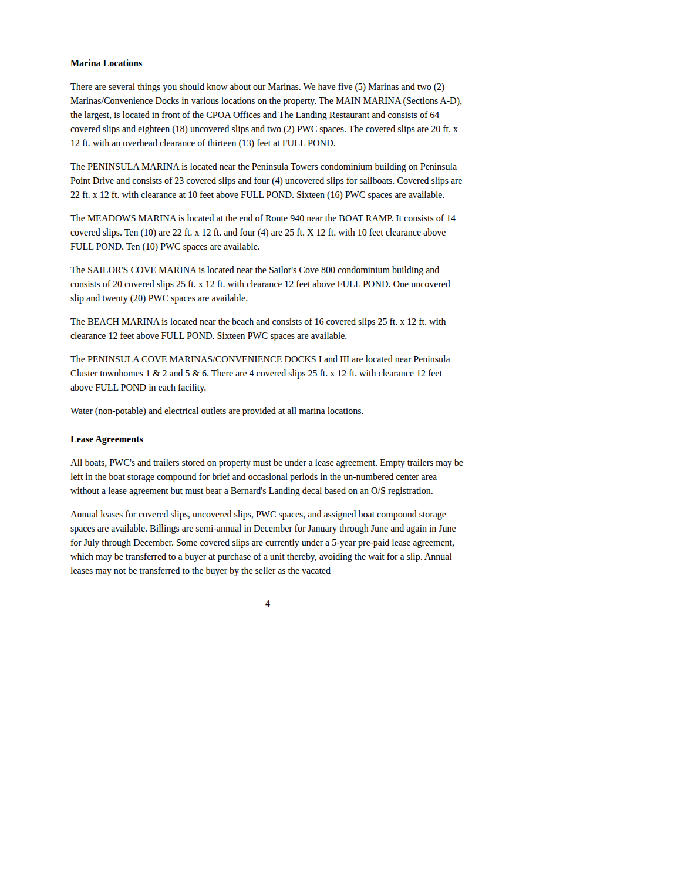Marina Locations
There are several things you should know about our Marinas. We have five (5) Marinas and two (2) Marinas/Convenience Docks in various locations on the property. The MAIN MARINA (Sections A-D), the largest, is located in front of the CPOA Offices and The Landing Restaurant and consists of 64 covered slips and eighteen (18) uncovered slips and two (2) PWC spaces. The covered slips are 20 ft. x 12 ft. with an overhead clearance of thirteen (13) feet at FULL POND.
The PENINSULA MARINA is located near the Peninsula Towers condominium building on Peninsula Point Drive and consists of 23 covered slips and four (4) uncovered slips for sailboats. Covered slips are 22 ft. x 12 ft. with clearance at 10 feet above FULL POND. Sixteen (16) PWC spaces are available.
The MEADOWS MARINA is located at the end of Route 940 near the BOAT RAMP. It consists of 14 covered slips. Ten (10) are 22 ft. x 12 ft. and four (4) are 25 ft. X 12 ft. with 10 feet clearance above FULL POND. Ten (10) PWC spaces are available.
The SAILOR'S COVE MARINA is located near the Sailor's Cove 800 condominium building and consists of 20 covered slips 25 ft. x 12 ft. with clearance 12 feet above FULL POND. One uncovered slip and twenty (20) PWC spaces are available.
The BEACH MARINA is located near the beach and consists of 16 covered slips 25 ft. x 12 ft. with clearance 12 feet above FULL POND. Sixteen PWC spaces are available.
The PENINSULA COVE MARINAS/CONVENIENCE DOCKS I and III are located near Peninsula Cluster townhomes 1 & 2 and 5 & 6. There are 4 covered slips 25 ft. x 12 ft. with clearance 12 feet above FULL POND in each facility.
Water (non-potable) and electrical outlets are provided at all marina locations.
Lease Agreements
All boats, PWC's and trailers stored on property must be under a lease agreement. Empty trailers may be left in the boat storage compound for brief and occasional periods in the un-numbered center area without a lease agreement but must bear a Bernard's Landing decal based on an O/S registration.
Annual leases for covered slips, uncovered slips, PWC spaces, and assigned boat compound storage spaces are available. Billings are semi-annual in December for January through June and again in June for July through December. Some covered slips are currently under a 5-year pre-paid lease agreement, which may be transferred to a buyer at purchase of a unit thereby, avoiding the wait for a slip. Annual leases may not be transferred to the buyer by the seller as the vacated
4